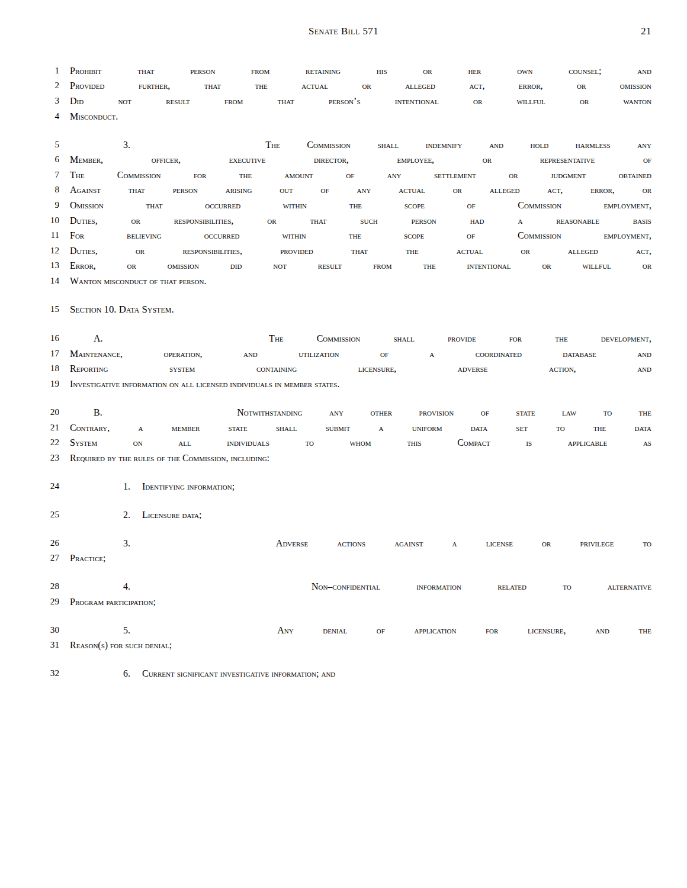Senate Bill 571 21
1
Prohibit that person from retaining his or her own counsel; and
2
Provided further, that the actual or alleged act, error, or omission
3
Did not result from that person’s intentional or willful or wanton
4
Misconduct.
5
3. The Commission shall indemnify and hold harmless any
6
Member, officer, executive director, employee, or representative of
7
The Commission for the amount of any settlement or judgment obtained
8
Against that person arising out of any actual or alleged act, error, or
9
Omission that occurred within the scope of Commission employment,
10
Duties, or responsibilities, or that such person had a reasonable basis
11
For believing occurred within the scope of Commission employment,
12
Duties, or responsibilities, provided that the actual or alleged act,
13
Error, or omission did not result from the intentional or willful or
14
Wanton misconduct of that person.
15
Section 10. Data System.
16
A. The Commission shall provide for the development,
17
Maintenance, operation, and utilization of a coordinated database and
18
Reporting system containing licensure, adverse action, and
19
Investigative information on all licensed individuals in member states.
20
B. Notwithstanding any other provision of state law to the
21
Contrary, a member state shall submit a uniform data set to the data
22
System on all individuals to whom this Compact is applicable as
23
Required by the rules of the Commission, including:
24
1. Identifying information;
25
2. Licensure data;
26
3. Adverse actions against a license or privilege to
27
Practice;
28
4. Non–confidential information related to alternative
29
Program participation;
30
5. Any denial of application for licensure, and the
31
Reason(s) for such denial;
32
6. Current significant investigative information; and